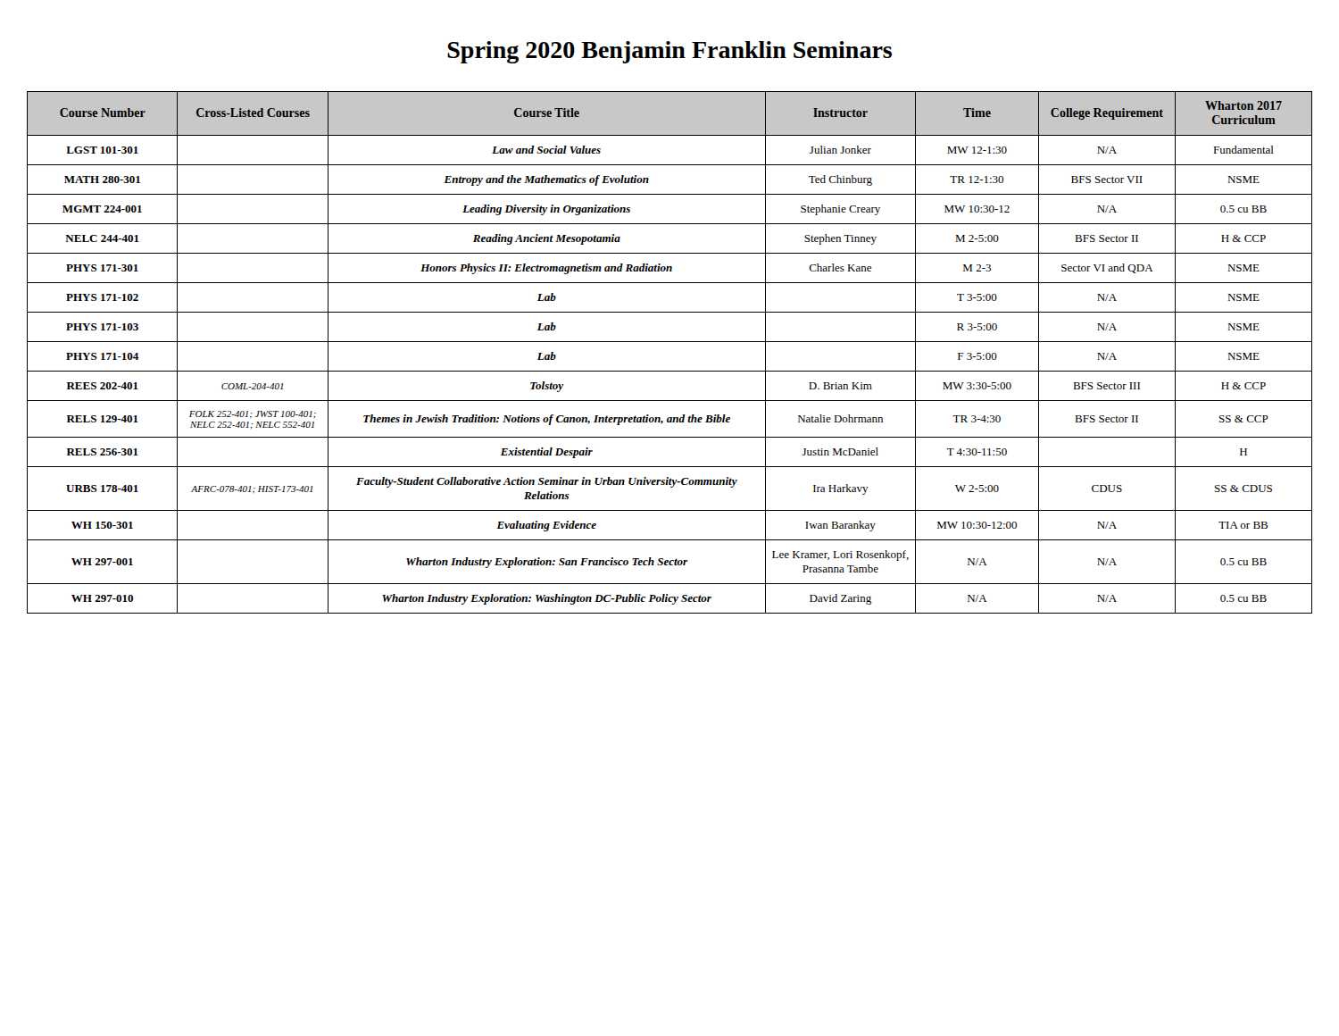Spring 2020 Benjamin Franklin Seminars
| Course Number | Cross-Listed Courses | Course Title | Instructor | Time | College Requirement | Wharton 2017 Curriculum |
| --- | --- | --- | --- | --- | --- | --- |
| LGST 101-301 | | Law and Social Values | Julian Jonker | MW 12-1:30 | N/A | Fundamental |
| MATH 280-301 | | Entropy and the Mathematics of Evolution | Ted Chinburg | TR 12-1:30 | BFS Sector VII | NSME |
| MGMT 224-001 | | Leading Diversity in Organizations | Stephanie Creary | MW 10:30-12 | N/A | 0.5 cu BB |
| NELC 244-401 | | Reading Ancient Mesopotamia | Stephen Tinney | M 2-5:00 | BFS Sector II | H & CCP |
| PHYS 171-301 | | Honors Physics II: Electromagnetism and Radiation | Charles Kane | M 2-3 | Sector VI and QDA | NSME |
| PHYS 171-102 | | Lab | | T 3-5:00 | N/A | NSME |
| PHYS 171-103 | | Lab | | R 3-5:00 | N/A | NSME |
| PHYS 171-104 | | Lab | | F 3-5:00 | N/A | NSME |
| REES 202-401 | COML-204-401 | Tolstoy | D. Brian Kim | MW 3:30-5:00 | BFS Sector III | H & CCP |
| RELS 129-401 | FOLK 252-401; JWST 100-401; NELC 252-401; NELC 552-401 | Themes in Jewish Tradition: Notions of Canon, Interpretation, and the Bible | Natalie Dohrmann | TR 3-4:30 | BFS Sector II | SS & CCP |
| RELS 256-301 | | Existential Despair | Justin McDaniel | T 4:30-11:50 | | H |
| URBS 178-401 | AFRC-078-401; HIST-173-401 | Faculty-Student Collaborative Action Seminar in Urban University-Community Relations | Ira Harkavy | W 2-5:00 | CDUS | SS & CDUS |
| WH 150-301 | | Evaluating Evidence | Iwan Barankay | MW 10:30-12:00 | N/A | TIA or BB |
| WH 297-001 | | Wharton Industry Exploration: San Francisco Tech Sector | Lee Kramer, Lori Rosenkopf, Prasanna Tambe | N/A | N/A | 0.5 cu BB |
| WH 297-010 | | Wharton Industry Exploration: Washington DC-Public Policy Sector | David Zaring | N/A | N/A | 0.5 cu BB |